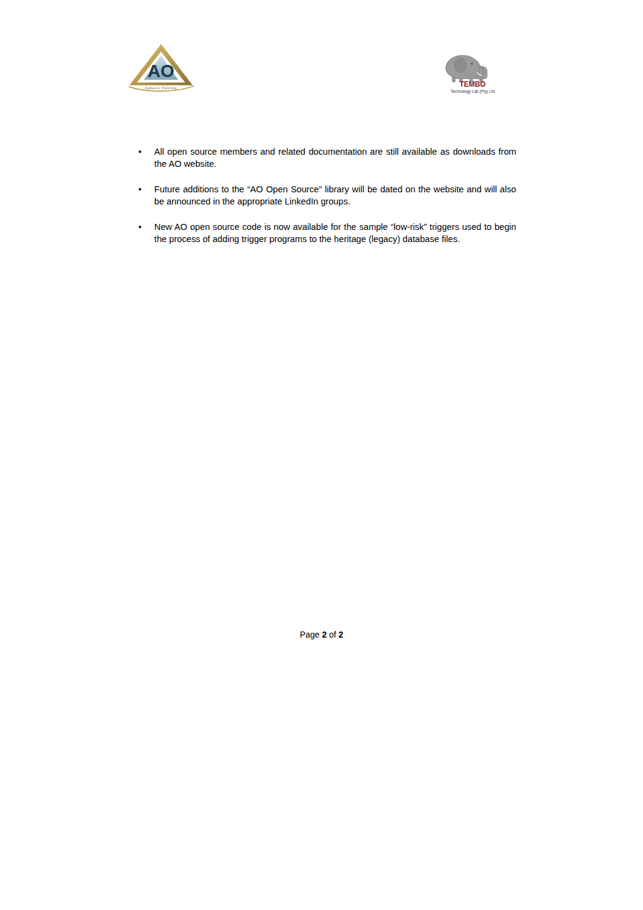AO Adsero Optima
TEMBO Technology Lab (Pty) Ltd
All open source members and related documentation are still available as downloads from the AO website.
Future additions to the “AO Open Source” library will be dated on the website and will also be announced in the appropriate LinkedIn groups.
New AO open source code is now available for the sample “low-risk” triggers used to begin the process of adding trigger programs to the heritage (legacy) database files.
Page 2 of 2